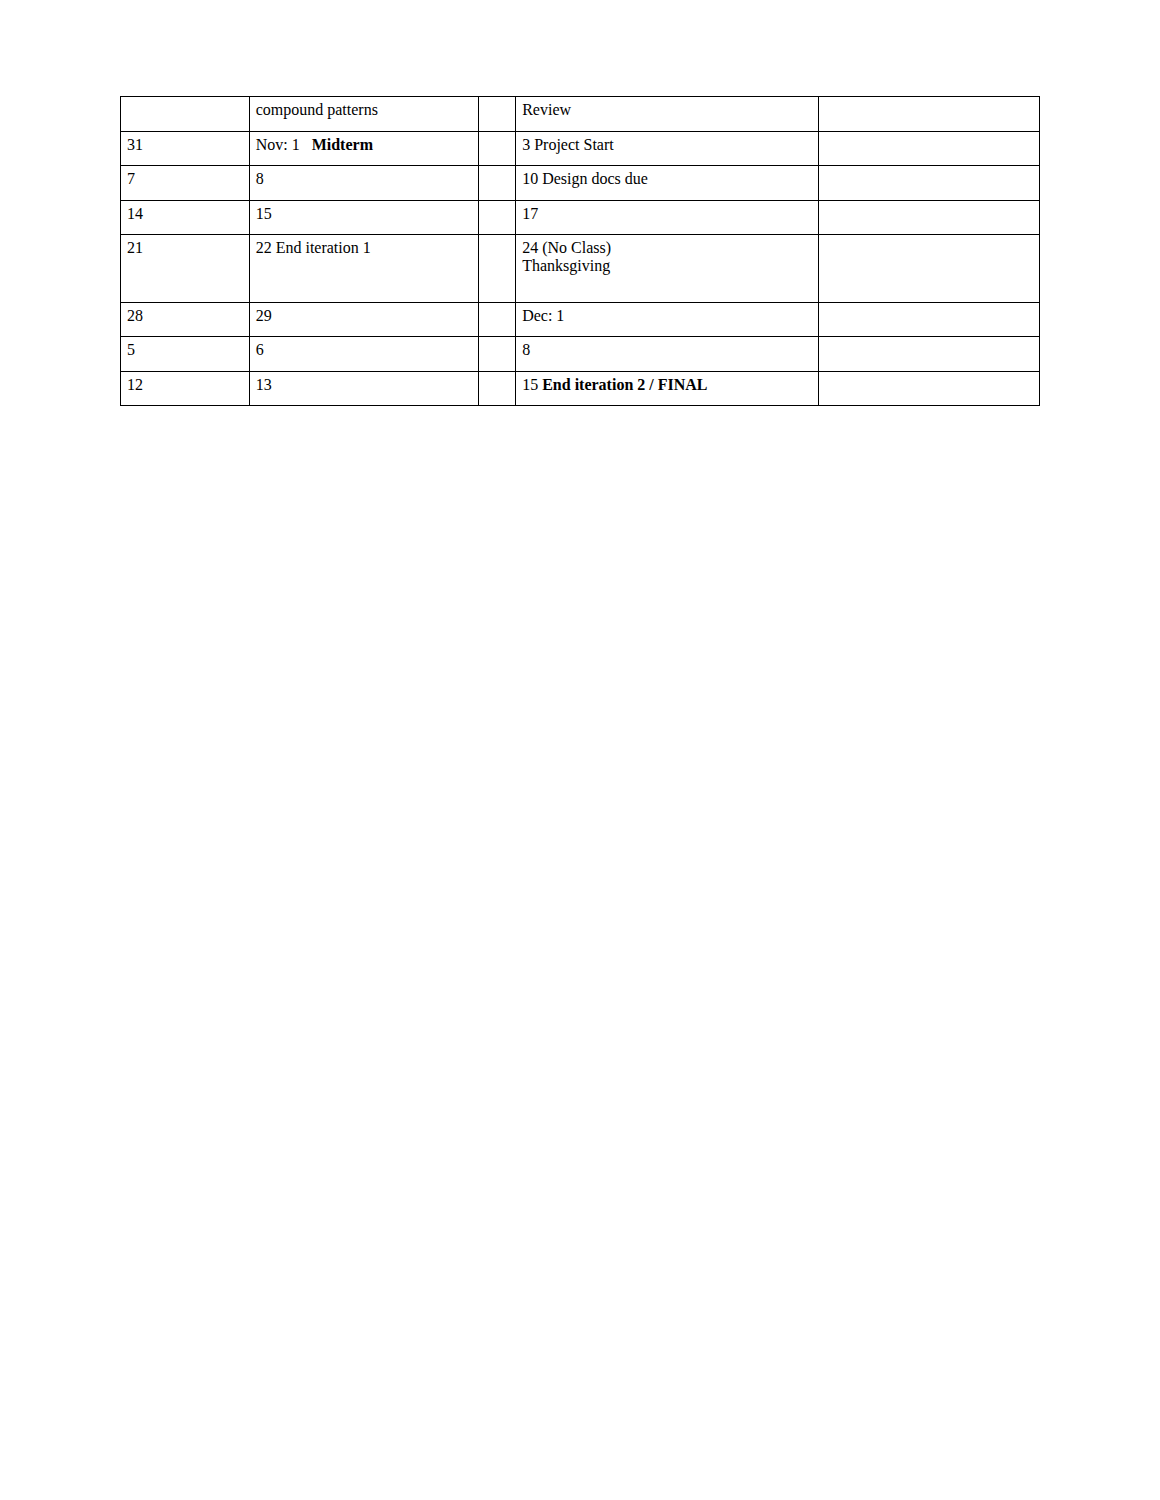| | compound patterns | | Review | |
| 31 | Nov: 1 Midterm | | 3 Project Start | |
| 7 | 8 | | 10 Design docs due | |
| 14 | 15 | | 17 | |
| 21 | 22 End iteration 1 | | 24 (No Class) Thanksgiving | |
| 28 | 29 | | Dec: 1 | |
| 5 | 6 | | 8 | |
| 12 | 13 | | 15 End iteration 2 / FINAL | |